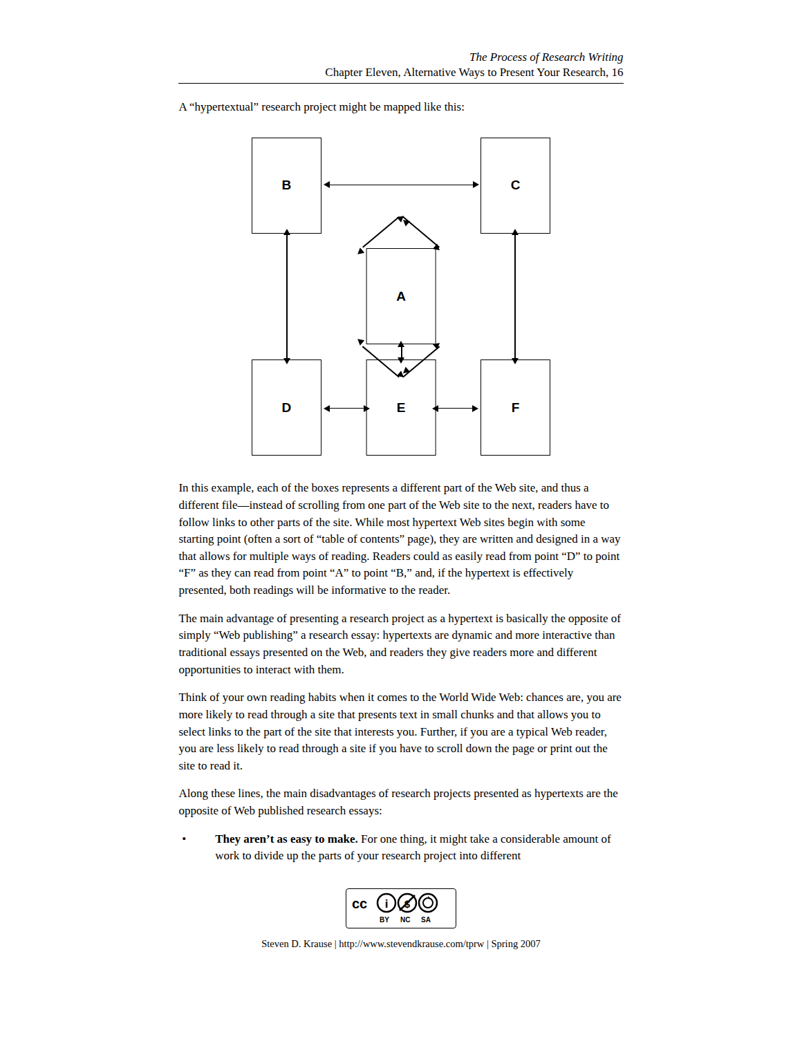The Process of Research Writing
Chapter Eleven, Alternative Ways to Present Your Research, 16
A “hypertextual” research project might be mapped like this:
B
C
A
D
E
F
In this example, each of the boxes represents a different part of the Web site, and thus a different file—instead of scrolling from one part of the Web site to the next, readers have to follow links to other parts of the site. While most hypertext Web sites begin with some starting point (often a sort of “table of contents” page), they are written and designed in a way that allows for multiple ways of reading. Readers could as easily read from point “D” to point “F” as they can read from point “A” to point “B,” and, if the hypertext is effectively presented, both readings will be informative to the reader.
The main advantage of presenting a research project as a hypertext is basically the opposite of simply “Web publishing” a research essay: hypertexts are dynamic and more interactive than traditional essays presented on the Web, and readers they give readers more and different opportunities to interact with them.
Think of your own reading habits when it comes to the World Wide Web: chances are, you are more likely to read through a site that presents text in small chunks and that allows you to select links to the part of the site that interests you. Further, if you are a typical Web reader, you are less likely to read through a site if you have to scroll down the page or print out the site to read it.
Along these lines, the main disadvantages of research projects presented as hypertexts are the opposite of Web published research essays:
They aren’t as easy to make. For one thing, it might take a considerable amount of work to divide up the parts of your research project into different
cc i $ BY NC SA
Steven D. Krause | http://www.stevendkrause.com/tprw | Spring 2007